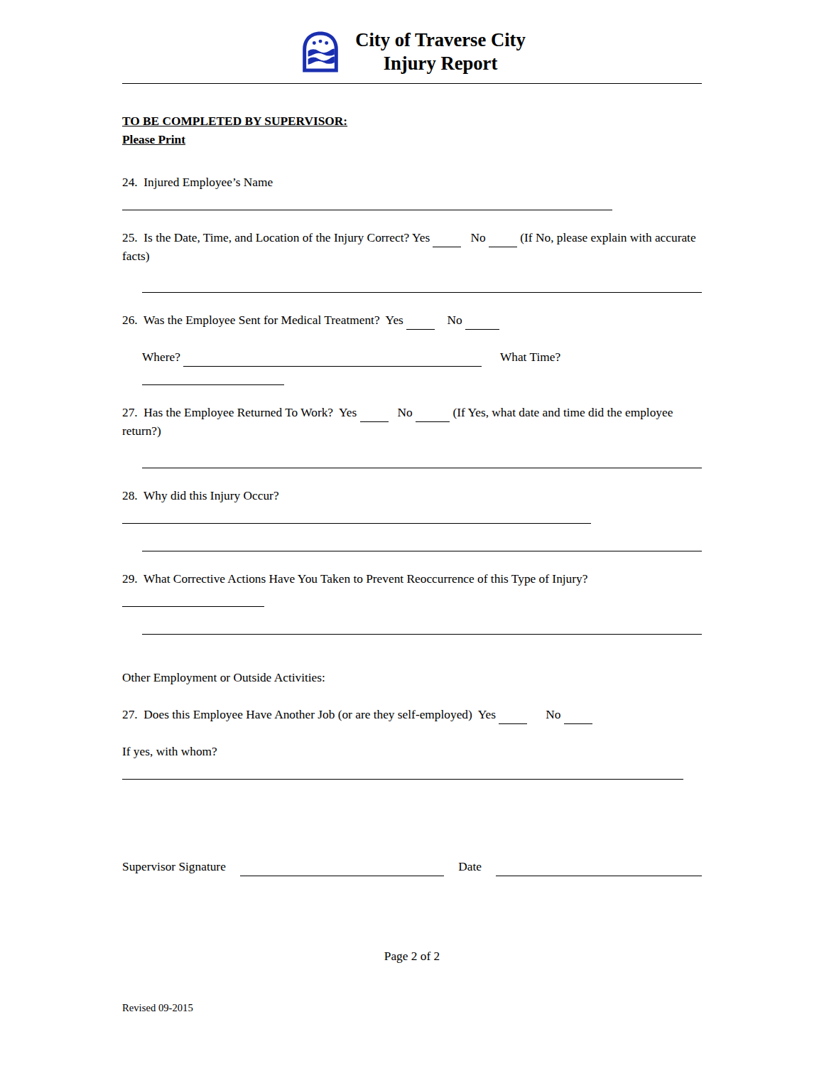City of Traverse City
Injury Report
TO BE COMPLETED BY SUPERVISOR:
Please Print
24. Injured Employee’s Name
25. Is the Date, Time, and Location of the Injury Correct? Yes No (If No, please explain with accurate facts)
26. Was the Employee Sent for Medical Treatment? Yes No
Where? What Time?
27. Has the Employee Returned To Work? Yes No (If Yes, what date and time did the employee return?)
28. Why did this Injury Occur?
29. What Corrective Actions Have You Taken to Prevent Reoccurrence of this Type of Injury?
Other Employment or Outside Activities:
27. Does this Employee Have Another Job (or are they self-employed) Yes No
If yes, with whom?
Supervisor Signature Date
Page 2 of 2
Revised 09-2015